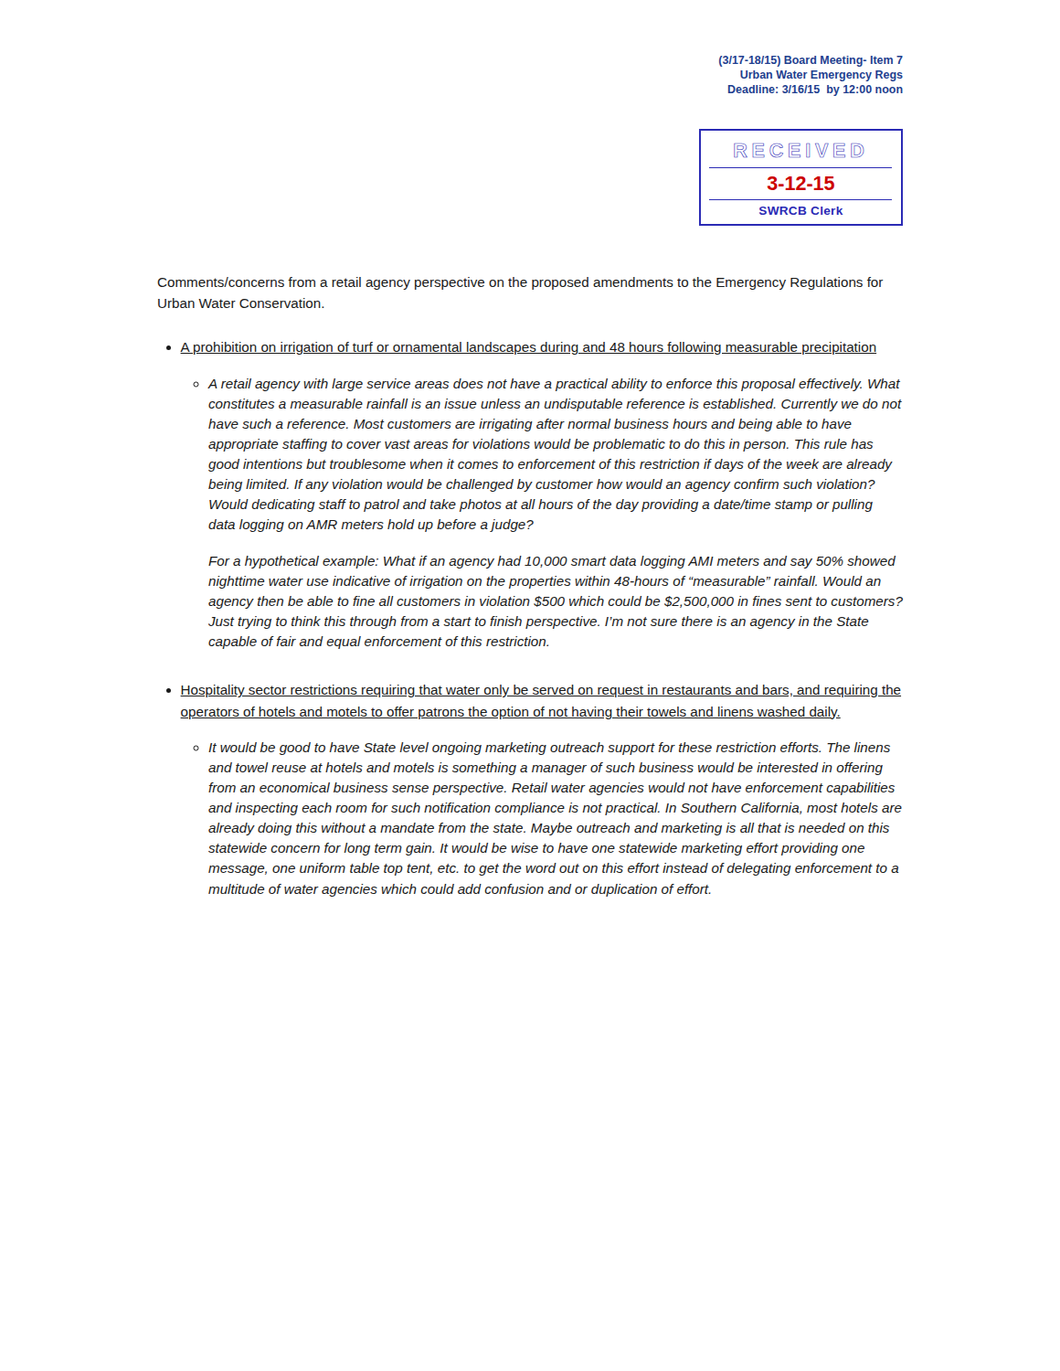(3/17-18/15) Board Meeting- Item 7
Urban Water Emergency Regs
Deadline: 3/16/15 by 12:00 noon
RECEIVED
3-12-15
SWRCB Clerk
Comments/concerns from a retail agency perspective on the proposed amendments to the Emergency Regulations for Urban Water Conservation.
A prohibition on irrigation of turf or ornamental landscapes during and 48 hours following measurable precipitation
A retail agency with large service areas does not have a practical ability to enforce this proposal effectively. What constitutes a measurable rainfall is an issue unless an undisputable reference is established. Currently we do not have such a reference. Most customers are irrigating after normal business hours and being able to have appropriate staffing to cover vast areas for violations would be problematic to do this in person. This rule has good intentions but troublesome when it comes to enforcement of this restriction if days of the week are already being limited. If any violation would be challenged by customer how would an agency confirm such violation? Would dedicating staff to patrol and take photos at all hours of the day providing a date/time stamp or pulling data logging on AMR meters hold up before a judge?
For a hypothetical example: What if an agency had 10,000 smart data logging AMI meters and say 50% showed nighttime water use indicative of irrigation on the properties within 48-hours of “measurable” rainfall. Would an agency then be able to fine all customers in violation $500 which could be $2,500,000 in fines sent to customers? Just trying to think this through from a start to finish perspective. I’m not sure there is an agency in the State capable of fair and equal enforcement of this restriction.
Hospitality sector restrictions requiring that water only be served on request in restaurants and bars, and requiring the operators of hotels and motels to offer patrons the option of not having their towels and linens washed daily.
It would be good to have State level ongoing marketing outreach support for these restriction efforts. The linens and towel reuse at hotels and motels is something a manager of such business would be interested in offering from an economical business sense perspective. Retail water agencies would not have enforcement capabilities and inspecting each room for such notification compliance is not practical. In Southern California, most hotels are already doing this without a mandate from the state. Maybe outreach and marketing is all that is needed on this statewide concern for long term gain. It would be wise to have one statewide marketing effort providing one message, one uniform table top tent, etc. to get the word out on this effort instead of delegating enforcement to a multitude of water agencies which could add confusion and or duplication of effort.